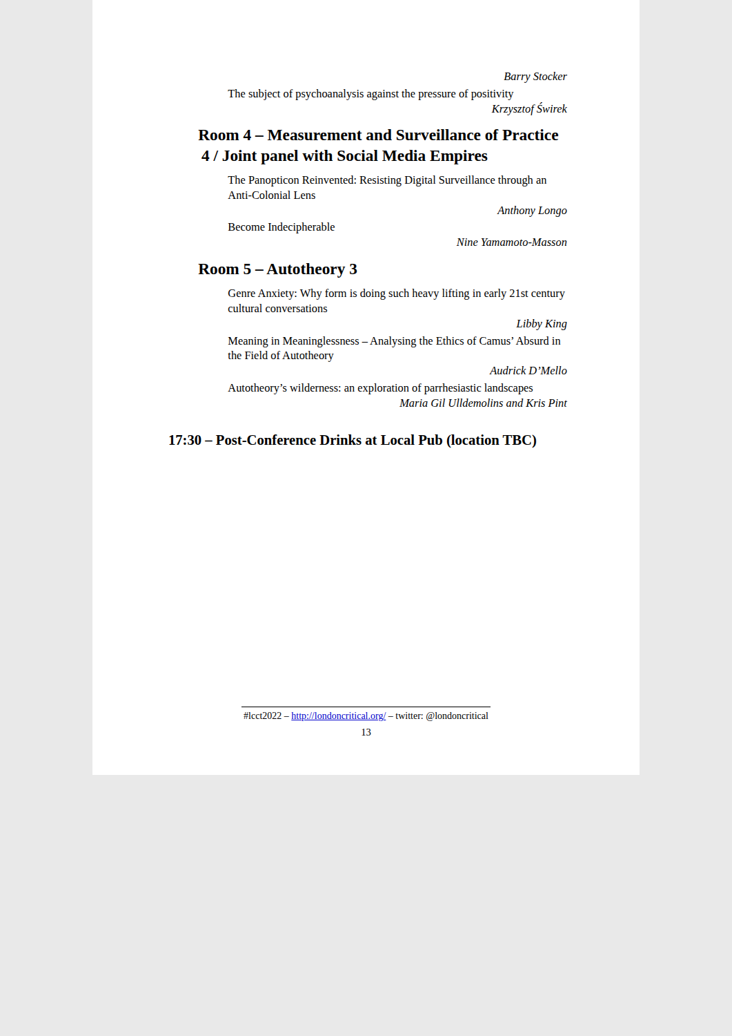Barry Stocker
The subject of psychoanalysis against the pressure of positivity Krzysztof Świrek
Room 4 – Measurement and Surveillance of Practice 4 / Joint panel with Social Media Empires
The Panopticon Reinvented: Resisting Digital Surveillance through an Anti-Colonial Lens Anthony Longo
Become Indecipherable Nine Yamamoto-Masson
Room 5 – Autotheory 3
Genre Anxiety: Why form is doing such heavy lifting in early 21st century cultural conversations Libby King
Meaning in Meaninglessness – Analysing the Ethics of Camus’ Absurd in the Field of Autotheory Audrick D’Mello
Autotheory’s wilderness: an exploration of parrhesiastic landscapes Maria Gil Ulldemolins and Kris Pint
17:30 – Post-Conference Drinks at Local Pub (location TBC)
#lcct2022 – http://londoncritical.org/ – twitter: @londoncritical
13